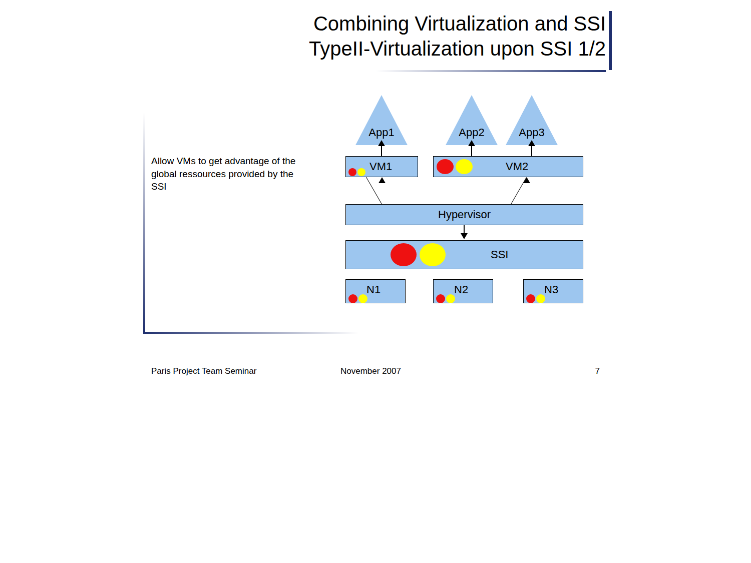Combining Virtualization and SSI
TypeII-Virtualization upon SSI 1/2
Allow VMs to get advantage of the global ressources provided by the SSI
App1
App2
App3
VM1
VM2
Hypervisor
SSI
N1
N2
N3
Paris Project Team Seminar November 2007 7